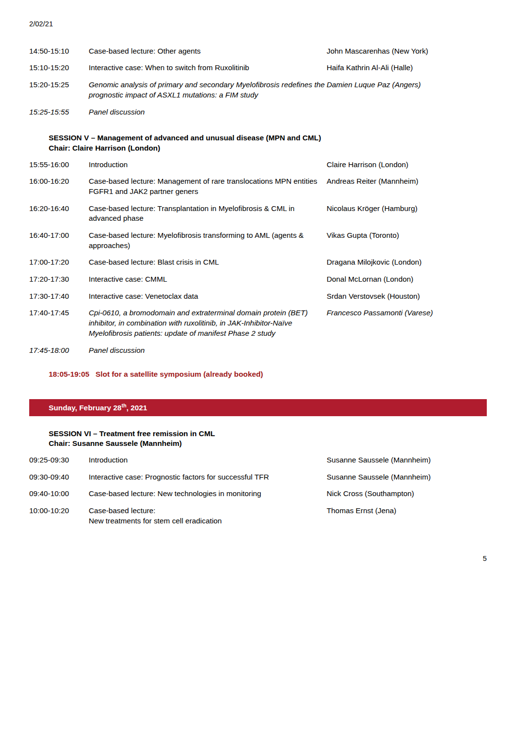2/02/21
| 14:50-15:10 | Case-based lecture: Other agents | John Mascarenhas (New York) |
| 15:10-15:20 | Interactive case: When to switch from Ruxolitinib | Haifa Kathrin Al-Ali (Halle) |
| 15:20-15:25 | Genomic analysis of primary and secondary Myelofibrosis redefines the prognostic impact of ASXL1 mutations: a FIM study | Damien Luque Paz (Angers) |
| 15:25-15:55 | Panel discussion | |
SESSION V – Management of advanced and unusual disease (MPN and CML)
Chair: Claire Harrison (London)
| 15:55-16:00 | Introduction | Claire Harrison (London) |
| 16:00-16:20 | Case-based lecture: Management of rare translocations MPN entities FGFR1 and JAK2 partner geners | Andreas Reiter (Mannheim) |
| 16:20-16:40 | Case-based lecture: Transplantation in Myelofibrosis & CML in advanced phase | Nicolaus Kröger (Hamburg) |
| 16:40-17:00 | Case-based lecture: Myelofibrosis transforming to AML (agents & approaches) | Vikas Gupta (Toronto) |
| 17:00-17:20 | Case-based lecture: Blast crisis in CML | Dragana Milojkovic (London) |
| 17:20-17:30 | Interactive case: CMML | Donal McLornan (London) |
| 17:30-17:40 | Interactive case: Venetoclax data | Srdan Verstovsek (Houston) |
| 17:40-17:45 | Cpi-0610, a bromodomain and extraterminal domain protein (BET) inhibitor, in combination with ruxolitinib, in JAK-Inhibitor-Naïve Myelofibrosis patients: update of manifest Phase 2 study | Francesco Passamonti (Varese) |
| 17:45-18:00 | Panel discussion | |
18:05-19:05 Slot for a satellite symposium (already booked)
Sunday, February 28th, 2021
SESSION VI – Treatment free remission in CML
Chair: Susanne Saussele (Mannheim)
| 09:25-09:30 | Introduction | Susanne Saussele (Mannheim) |
| 09:30-09:40 | Interactive case: Prognostic factors for successful TFR | Susanne Saussele (Mannheim) |
| 09:40-10:00 | Case-based lecture: New technologies in monitoring | Nick Cross (Southampton) |
| 10:00-10:20 | Case-based lecture: New treatments for stem cell eradication | Thomas Ernst (Jena) |
5